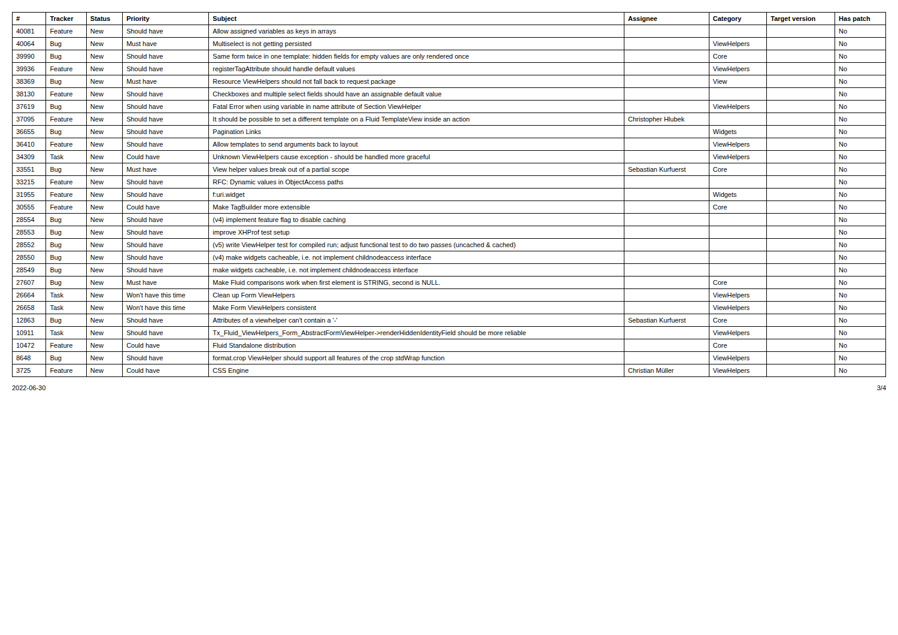| # | Tracker | Status | Priority | Subject | Assignee | Category | Target version | Has patch |
| --- | --- | --- | --- | --- | --- | --- | --- | --- |
| 40081 | Feature | New | Should have | Allow assigned variables as keys in arrays | | | | No |
| 40064 | Bug | New | Must have | Multiselect is not getting persisted | | ViewHelpers | | No |
| 39990 | Bug | New | Should have | Same form twice in one template: hidden fields for empty values are only rendered once | | Core | | No |
| 39936 | Feature | New | Should have | registerTagAttribute should handle default values | | ViewHelpers | | No |
| 38369 | Bug | New | Must have | Resource ViewHelpers should not fall back to request package | | View | | No |
| 38130 | Feature | New | Should have | Checkboxes and multiple select fields should have an assignable default value | | | | No |
| 37619 | Bug | New | Should have | Fatal Error when using variable in name attribute of Section ViewHelper | | ViewHelpers | | No |
| 37095 | Feature | New | Should have | It should be possible to set a different template on a Fluid TemplateView inside an action | Christopher Hlubek | | | No |
| 36655 | Bug | New | Should have | Pagination Links | | Widgets | | No |
| 36410 | Feature | New | Should have | Allow templates to send arguments back to layout | | ViewHelpers | | No |
| 34309 | Task | New | Could have | Unknown ViewHelpers cause exception - should be handled more graceful | | ViewHelpers | | No |
| 33551 | Bug | New | Must have | View helper values break out of a partial scope | Sebastian Kurfuerst | Core | | No |
| 33215 | Feature | New | Should have | RFC: Dynamic values in ObjectAccess paths | | | | No |
| 31955 | Feature | New | Should have | f:uri.widget | | Widgets | | No |
| 30555 | Feature | New | Could have | Make TagBuilder more extensible | | Core | | No |
| 28554 | Bug | New | Should have | (v4) implement feature flag to disable caching | | | | No |
| 28553 | Bug | New | Should have | improve XHProf test setup | | | | No |
| 28552 | Bug | New | Should have | (v5) write ViewHelper test for compiled run; adjust functional test to do two passes (uncached & cached) | | | | No |
| 28550 | Bug | New | Should have | (v4) make widgets cacheable, i.e. not implement childnodeaccess interface | | | | No |
| 28549 | Bug | New | Should have | make widgets cacheable, i.e. not implement childnodeaccess interface | | | | No |
| 27607 | Bug | New | Must have | Make Fluid comparisons work when first element is STRING, second is NULL. | | Core | | No |
| 26664 | Task | New | Won't have this time | Clean up Form ViewHelpers | | ViewHelpers | | No |
| 26658 | Task | New | Won't have this time | Make Form ViewHelpers consistent | | ViewHelpers | | No |
| 12863 | Bug | New | Should have | Attributes of a viewhelper can't contain a '-' | Sebastian Kurfuerst | Core | | No |
| 10911 | Task | New | Should have | Tx_Fluid_ViewHelpers_Form_AbstractFormViewHelper->renderHiddenIdentityField should be more reliable | | ViewHelpers | | No |
| 10472 | Feature | New | Could have | Fluid Standalone distribution | | Core | | No |
| 8648 | Bug | New | Should have | format.crop ViewHelper should support all features of the crop stdWrap function | | ViewHelpers | | No |
| 3725 | Feature | New | Could have | CSS Engine | Christian Müller | ViewHelpers | | No |
2022-06-30 3/4